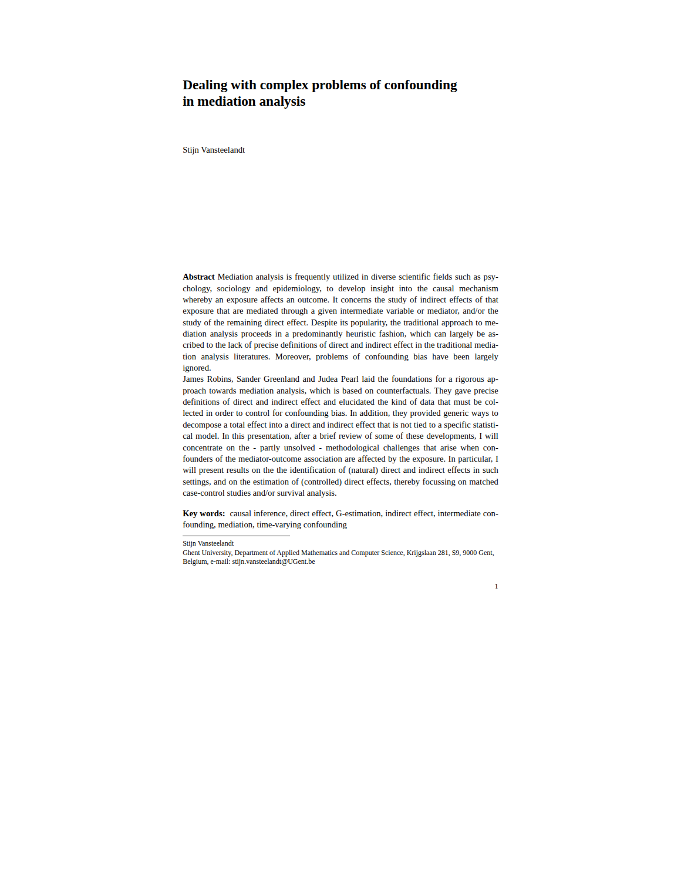Dealing with complex problems of confounding
in mediation analysis
Stijn Vansteelandt
Abstract Mediation analysis is frequently utilized in diverse scientific fields such as psychology, sociology and epidemiology, to develop insight into the causal mechanism whereby an exposure affects an outcome. It concerns the study of indirect effects of that exposure that are mediated through a given intermediate variable or mediator, and/or the study of the remaining direct effect. Despite its popularity, the traditional approach to mediation analysis proceeds in a predominantly heuristic fashion, which can largely be ascribed to the lack of precise definitions of direct and indirect effect in the traditional mediation analysis literatures. Moreover, problems of confounding bias have been largely ignored.
James Robins, Sander Greenland and Judea Pearl laid the foundations for a rigorous approach towards mediation analysis, which is based on counterfactuals. They gave precise definitions of direct and indirect effect and elucidated the kind of data that must be collected in order to control for confounding bias. In addition, they provided generic ways to decompose a total effect into a direct and indirect effect that is not tied to a specific statistical model. In this presentation, after a brief review of some of these developments, I will concentrate on the - partly unsolved - methodological challenges that arise when confounders of the mediator-outcome association are affected by the exposure. In particular, I will present results on the the identification of (natural) direct and indirect effects in such settings, and on the estimation of (controlled) direct effects, thereby focussing on matched case-control studies and/or survival analysis.
Key words: causal inference, direct effect, G-estimation, indirect effect, intermediate confounding, mediation, time-varying confounding
Stijn Vansteelandt
Ghent University, Department of Applied Mathematics and Computer Science, Krijgslaan 281, S9, 9000 Gent, Belgium, e-mail: stijn.vansteelandt@UGent.be
1